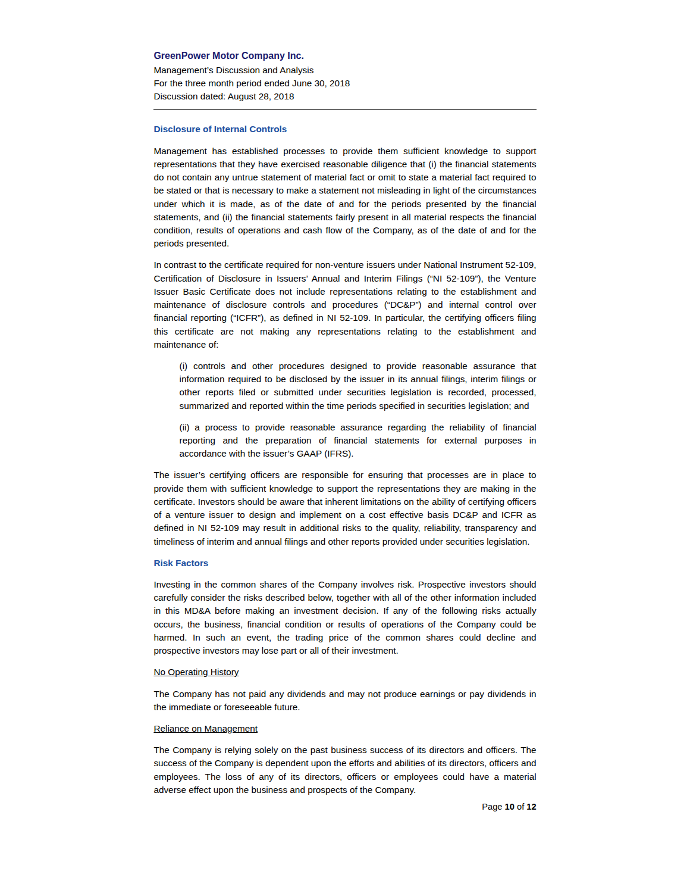GreenPower Motor Company Inc.
Management’s Discussion and Analysis
For the three month period ended June 30, 2018
Discussion dated: August 28, 2018
Disclosure of Internal Controls
Management has established processes to provide them sufficient knowledge to support representations that they have exercised reasonable diligence that (i) the financial statements do not contain any untrue statement of material fact or omit to state a material fact required to be stated or that is necessary to make a statement not misleading in light of the circumstances under which it is made, as of the date of and for the periods presented by the financial statements, and (ii) the financial statements fairly present in all material respects the financial condition, results of operations and cash flow of the Company, as of the date of and for the periods presented.
In contrast to the certificate required for non-venture issuers under National Instrument 52-109, Certification of Disclosure in Issuers’ Annual and Interim Filings (“NI 52-109”), the Venture Issuer Basic Certificate does not include representations relating to the establishment and maintenance of disclosure controls and procedures (“DC&P”) and internal control over financial reporting (“ICFR”), as defined in NI 52-109. In particular, the certifying officers filing this certificate are not making any representations relating to the establishment and maintenance of:
(i) controls and other procedures designed to provide reasonable assurance that information required to be disclosed by the issuer in its annual filings, interim filings or other reports filed or submitted under securities legislation is recorded, processed, summarized and reported within the time periods specified in securities legislation; and
(ii) a process to provide reasonable assurance regarding the reliability of financial reporting and the preparation of financial statements for external purposes in accordance with the issuer’s GAAP (IFRS).
The issuer’s certifying officers are responsible for ensuring that processes are in place to provide them with sufficient knowledge to support the representations they are making in the certificate. Investors should be aware that inherent limitations on the ability of certifying officers of a venture issuer to design and implement on a cost effective basis DC&P and ICFR as defined in NI 52-109 may result in additional risks to the quality, reliability, transparency and timeliness of interim and annual filings and other reports provided under securities legislation.
Risk Factors
Investing in the common shares of the Company involves risk. Prospective investors should carefully consider the risks described below, together with all of the other information included in this MD&A before making an investment decision. If any of the following risks actually occurs, the business, financial condition or results of operations of the Company could be harmed. In such an event, the trading price of the common shares could decline and prospective investors may lose part or all of their investment.
No Operating History
The Company has not paid any dividends and may not produce earnings or pay dividends in the immediate or foreseeable future.
Reliance on Management
The Company is relying solely on the past business success of its directors and officers. The success of the Company is dependent upon the efforts and abilities of its directors, officers and employees. The loss of any of its directors, officers or employees could have a material adverse effect upon the business and prospects of the Company.
Page 10 of 12